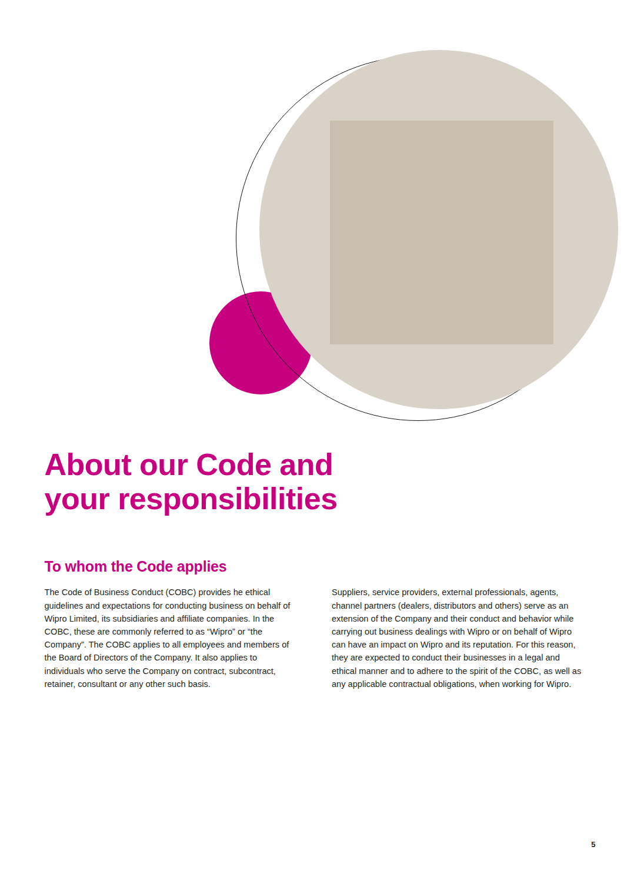About our Code and
your responsibilities
To whom the Code applies
The Code of Business Conduct (COBC) provides he ethical guidelines and expectations for conducting business on behalf of Wipro Limited, its subsidiaries and affiliate companies. In the COBC, these are commonly referred to as “Wipro” or “the Company”. The COBC applies to all employees and members of the Board of Directors of the Company. It also applies to individuals who serve the Company on contract, subcontract, retainer, consultant or any other such basis.
Suppliers, service providers, external professionals, agents, channel partners (dealers, distributors and others) serve as an extension of the Company and their conduct and behavior while carrying out business dealings with Wipro or on behalf of Wipro can have an impact on Wipro and its reputation. For this reason, they are expected to conduct their businesses in a legal and ethical manner and to adhere to the spirit of the COBC, as well as any applicable contractual obligations, when working for Wipro.
5